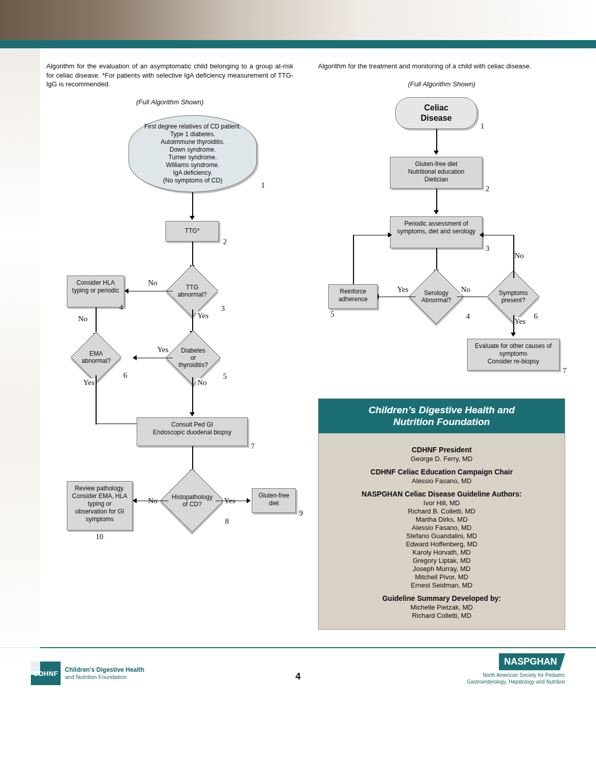Algorithm for the evaluation of an asymptomatic child belonging to a group at-risk for celiac disease. *For patients with selective IgA deficiency measurement of TTG-IgG is recommended.
(Full Algorithm Shown)
First degree relatives of CD patient.
Type 1 diabetes.
Autoimmune thyroiditis.
Down syndrome.
Turner syndrome.
Williams syndrome.
IgA deficiency.
(No symptoms of CD)
1
TTG*
2
TTG
abnormal?
3
Yes
No
Consider HLA typing or periodic
4
No
Diabetes
or
thyroiditis?
5
Yes
No
EMA
abnormal?
6
Yes
Consult Ped GI
Endoscopic duodenal biopsy
7
Histopathology
of CD?
8
Yes
No
Gluten-free diet
9
Review pathology.
Consider EMA, HLA typing or observation for GI symptoms
10
Algorithm for the treatment and monitoring of a child with celiac disease.
(Full Algorithm Shown)
Celiac
Disease
1
Gluten-free diet
Nutritional education
Dietician
2
Periodic assessment of symptoms, diet and serology
3
Serology
Abnormal?
4
Yes
No
Reinforce adherence
5
Symptoms
present?
6
No
Yes
Evaluate for other causes of symptoms
Consider re-biopsy
7
Children’s Digestive Health and
Nutrition Foundation
CDHNF President
George D. Ferry, MD
CDHNF Celiac Education Campaign Chair
Alessio Fasano, MD
NASPGHAN Celiac Disease Guideline Authors:
Ivor Hill, MD
Richard B. Colletti, MD
Martha Dirks, MD
Alessio Fasano, MD
Stefano Guandalini, MD
Edward Hoffenberg, MD
Karoly Horvath, MD
Gregory Liptak, MD
Joseph Murray, MD
Mitchell Pivor, MD
Ernest Seidman, MD
Guideline Summary Developed by:
Michelle Pietzak, MD
Richard Colletti, MD
CDHNF
Children’s Digestive Healthand Nutrition Foundation
NASPGHAN
North American Society for Pediatric
Gastroenterology, Hepatology and Nutrition
4